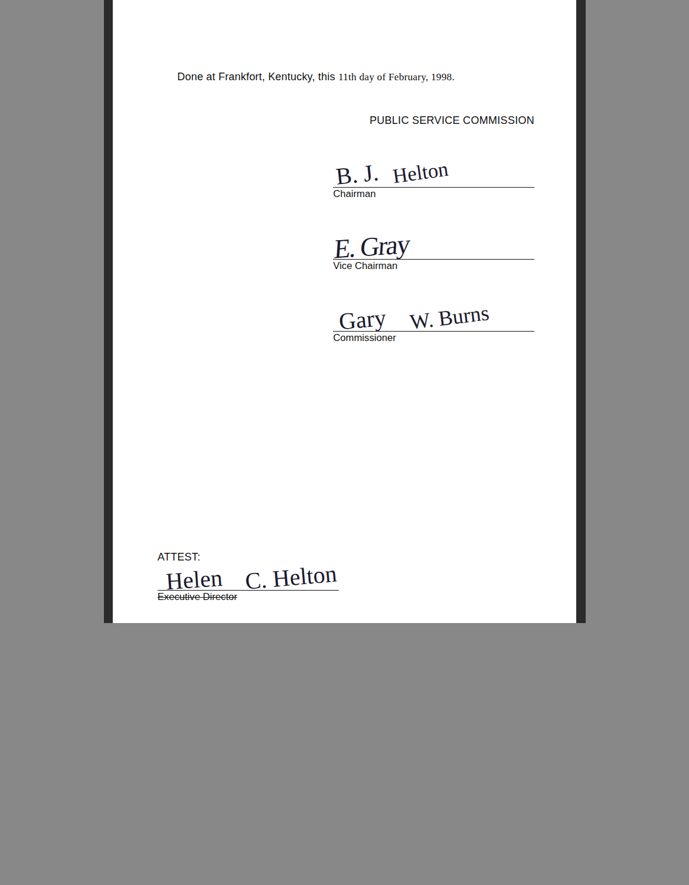Done at Frankfort, Kentucky, this 11th day of February, 1998.
PUBLIC SERVICE COMMISSION
B. J. Helton
Chairman
E. Gray
Vice Chairman
Gary W. Burns
Commissioner
ATTEST:
Helen C. Helton
Executive Director